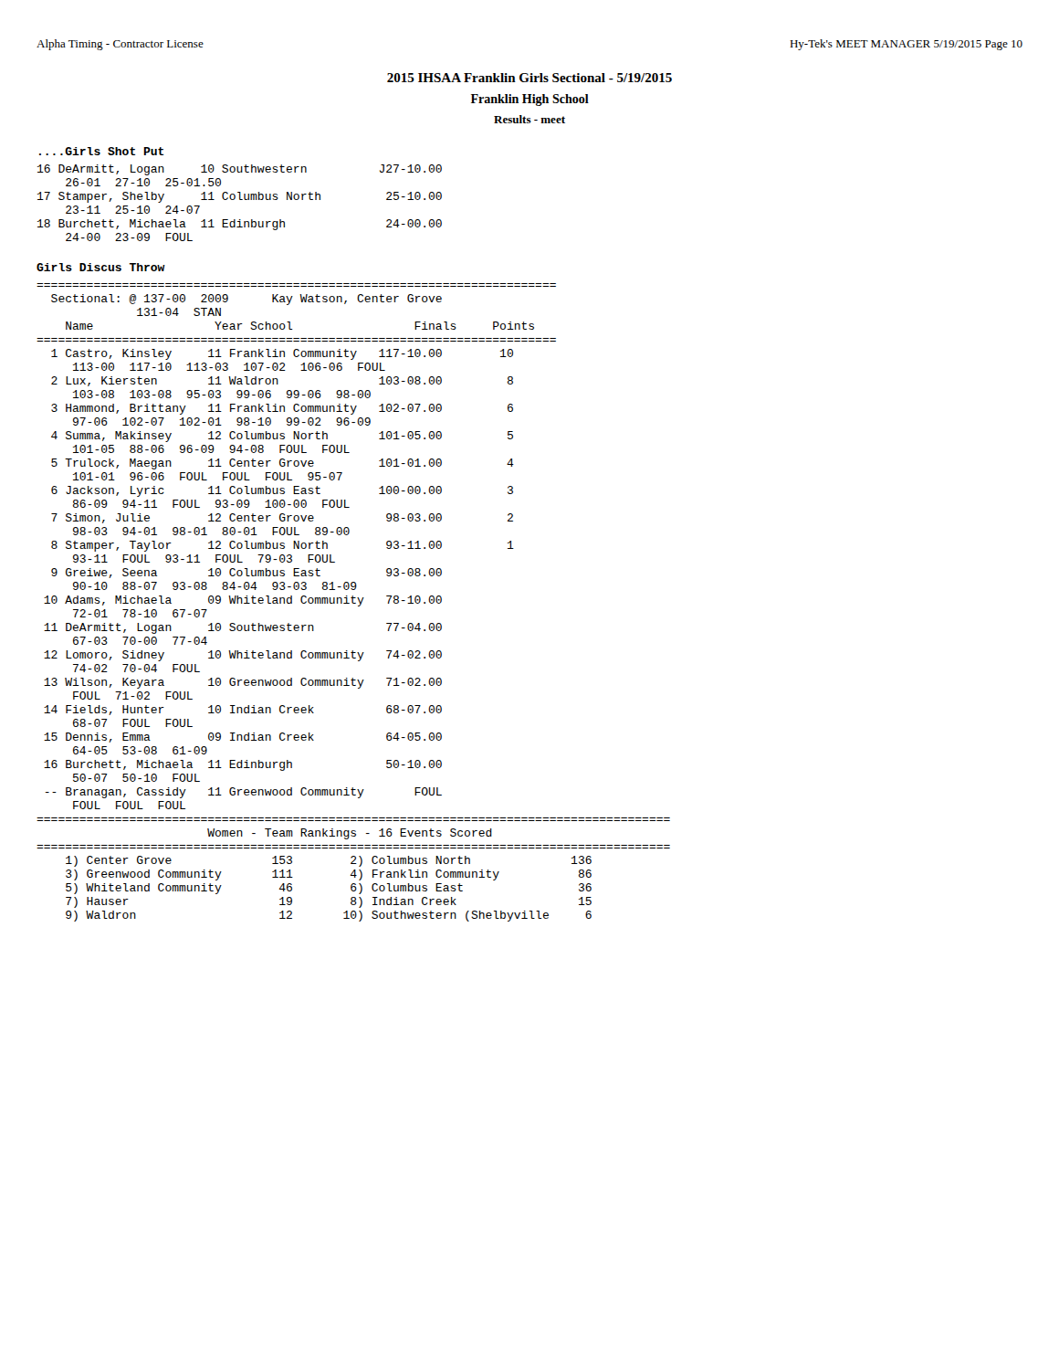Alpha Timing - Contractor License Hy-Tek's MEET MANAGER 5/19/2015 Page 10
2015 IHSAA Franklin Girls Sectional - 5/19/2015
Franklin High School
Results - meet
....Girls Shot Put
16 DeArmitt, Logan     10 Southwestern          J27-10.00
    26-01  27-10  25-01.50
17 Stamper, Shelby     11 Columbus North         25-10.00
    23-11  25-10  24-07
18 Burchett, Michaela  11 Edinburgh              24-00.00
    24-00  23-09  FOUL
Girls Discus Throw
=========================================================================
  Sectional: @ 137-00  2009      Kay Watson, Center Grove
              131-04  STAN
    Name                 Year School                 Finals     Points
=========================================================================
  1 Castro, Kinsley     11 Franklin Community   117-10.00        10
     113-00  117-10  113-03  107-02  106-06  FOUL
  2 Lux, Kiersten       11 Waldron              103-08.00         8
     103-08  103-08  95-03  99-06  99-06  98-00
  3 Hammond, Brittany   11 Franklin Community   102-07.00         6
     97-06  102-07  102-01  98-10  99-02  96-09
  4 Summa, Makinsey     12 Columbus North       101-05.00         5
     101-05  88-06  96-09  94-08  FOUL  FOUL
  5 Trulock, Maegan     11 Center Grove         101-01.00         4
     101-01  96-06  FOUL  FOUL  FOUL  95-07
  6 Jackson, Lyric      11 Columbus East        100-00.00         3
     86-09  94-11  FOUL  93-09  100-00  FOUL
  7 Simon, Julie        12 Center Grove          98-03.00         2
     98-03  94-01  98-01  80-01  FOUL  89-00
  8 Stamper, Taylor     12 Columbus North        93-11.00         1
     93-11  FOUL  93-11  FOUL  79-03  FOUL
  9 Greiwe, Seena       10 Columbus East         93-08.00
     90-10  88-07  93-08  84-04  93-03  81-09
 10 Adams, Michaela     09 Whiteland Community   78-10.00
     72-01  78-10  67-07
 11 DeArmitt, Logan     10 Southwestern          77-04.00
     67-03  70-00  77-04
 12 Lomoro, Sidney      10 Whiteland Community   74-02.00
     74-02  70-04  FOUL
 13 Wilson, Keyara      10 Greenwood Community   71-02.00
     FOUL  71-02  FOUL
 14 Fields, Hunter      10 Indian Creek          68-07.00
     68-07  FOUL  FOUL
 15 Dennis, Emma        09 Indian Creek          64-05.00
     64-05  53-08  61-09
 16 Burchett, Michaela  11 Edinburgh             50-10.00
     50-07  50-10  FOUL
 -- Branagan, Cassidy   11 Greenwood Community       FOUL
     FOUL  FOUL  FOUL
=========================================================================================
                        Women - Team Rankings - 16 Events Scored
=========================================================================================
    1) Center Grove              153        2) Columbus North              136
    3) Greenwood Community       111        4) Franklin Community           86
    5) Whiteland Community        46        6) Columbus East                36
    7) Hauser                     19        8) Indian Creek                 15
    9) Waldron                    12       10) Southwestern (Shelbyville     6